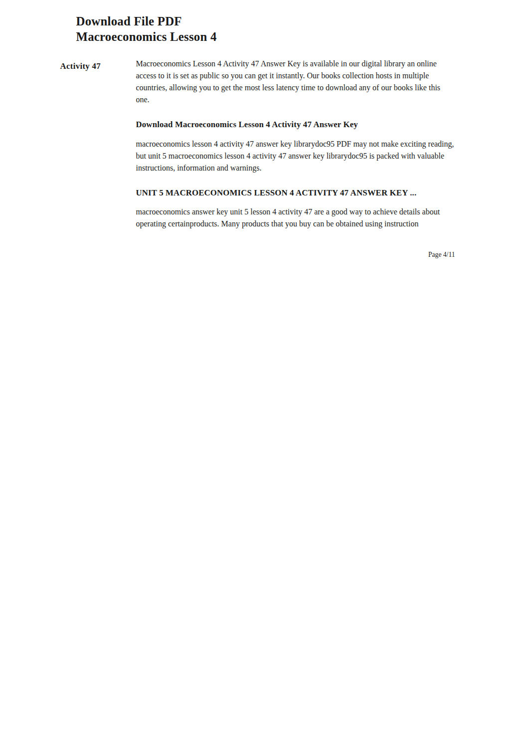Download File PDF
Macroeconomics Lesson 4
Activity 47
Macroeconomics Lesson 4 Activity 47 Answer Key is available in our digital library an online access to it is set as public so you can get it instantly. Our books collection hosts in multiple countries, allowing you to get the most less latency time to download any of our books like this one.
Download Macroeconomics Lesson 4 Activity 47 Answer Key
macroeconomics lesson 4 activity 47 answer key librarydoc95 PDF may not make exciting reading, but unit 5 macroeconomics lesson 4 activity 47 answer key librarydoc95 is packed with valuable instructions, information and warnings.
UNIT 5 MACROECONOMICS LESSON 4 ACTIVITY 47 ANSWER KEY ...
macroeconomics answer key unit 5 lesson 4 activity 47 are a good way to achieve details about operating certainproducts. Many products that you buy can be obtained using instruction
Page 4/11